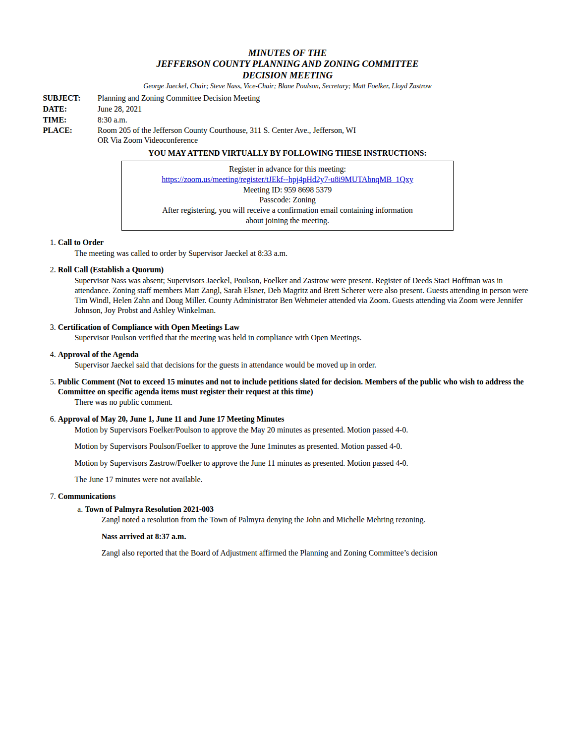MINUTES OF THE
JEFFERSON COUNTY PLANNING AND ZONING COMMITTEE
DECISION MEETING
George Jaeckel, Chair; Steve Nass, Vice-Chair; Blane Poulson, Secretary; Matt Foelker, Lloyd Zastrow
| SUBJECT: | Planning and Zoning Committee Decision Meeting |
| DATE: | June 28, 2021 |
| TIME: | 8:30 a.m. |
| PLACE: | Room 205 of the Jefferson County Courthouse, 311 S. Center Ave., Jefferson, WI OR Via Zoom Videoconference |
YOU MAY ATTEND VIRTUALLY BY FOLLOWING THESE INSTRUCTIONS:
Register in advance for this meeting:
https://zoom.us/meeting/register/tJEkf--hpj4pHd2y7-u8i9MUTAbnqMB_1Qxy
Meeting ID: 959 8698 5379
Passcode: Zoning
After registering, you will receive a confirmation email containing information
about joining the meeting.
Call to Order
The meeting was called to order by Supervisor Jaeckel at 8:33 a.m.
Roll Call (Establish a Quorum)
Supervisor Nass was absent; Supervisors Jaeckel, Poulson, Foelker and Zastrow were present. Register of Deeds Staci Hoffman was in attendance. Zoning staff members Matt Zangl, Sarah Elsner, Deb Magritz and Brett Scherer were also present. Guests attending in person were Tim Windl, Helen Zahn and Doug Miller. County Administrator Ben Wehmeier attended via Zoom. Guests attending via Zoom were Jennifer Johnson, Joy Probst and Ashley Winkelman.
Certification of Compliance with Open Meetings Law
Supervisor Poulson verified that the meeting was held in compliance with Open Meetings.
Approval of the Agenda
Supervisor Jaeckel said that decisions for the guests in attendance would be moved up in order.
Public Comment (Not to exceed 15 minutes and not to include petitions slated for decision. Members of the public who wish to address the Committee on specific agenda items must register their request at this time)
There was no public comment.
Approval of May 20, June 1, June 11 and June 17 Meeting Minutes
Motion by Supervisors Foelker/Poulson to approve the May 20 minutes as presented. Motion passed 4-0.
Motion by Supervisors Poulson/Foelker to approve the June 1minutes as presented. Motion passed 4-0.
Motion by Supervisors Zastrow/Foelker to approve the June 11 minutes as presented. Motion passed 4-0.
The June 17 minutes were not available.
Communications
Town of Palmyra Resolution 2021-003
Zangl noted a resolution from the Town of Palmyra denying the John and Michelle Mehring rezoning.
Nass arrived at 8:37 a.m.
Zangl also reported that the Board of Adjustment affirmed the Planning and Zoning Committee’s decision